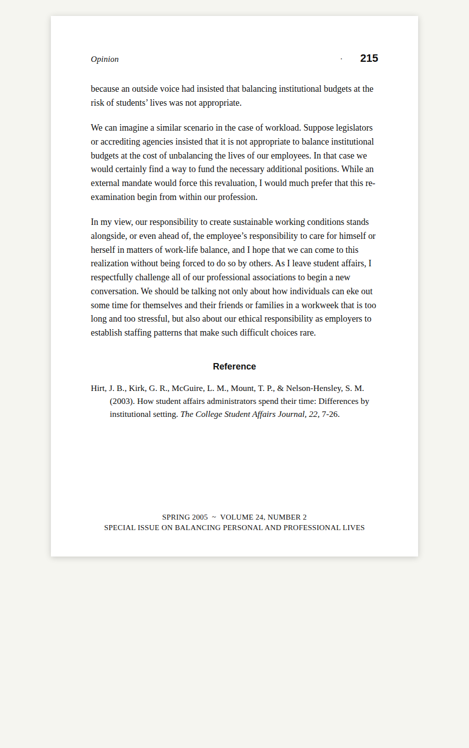Opinion · 215
because an outside voice had insisted that balancing institutional budgets at the risk of students’ lives was not appropriate.
We can imagine a similar scenario in the case of workload. Suppose legislators or accrediting agencies insisted that it is not appropriate to balance institutional budgets at the cost of unbalancing the lives of our employees. In that case we would certainly find a way to fund the necessary additional positions. While an external mandate would force this revaluation, I would much prefer that this re-examination begin from within our profession.
In my view, our responsibility to create sustainable working conditions stands alongside, or even ahead of, the employee’s responsibility to care for himself or herself in matters of work-life balance, and I hope that we can come to this realization without being forced to do so by others. As I leave student affairs, I respectfully challenge all of our professional associations to begin a new conversation. We should be talking not only about how individuals can eke out some time for themselves and their friends or families in a workweek that is too long and too stressful, but also about our ethical responsibility as employers to establish staffing patterns that make such difficult choices rare.
Reference
Hirt, J. B., Kirk, G. R., McGuire, L. M., Mount, T. P., & Nelson-Hensley, S. M. (2003). How student affairs administrators spend their time: Differences by institutional setting. The College Student Affairs Journal, 22, 7-26.
SPRING 2005 ~ VOLUME 24, NUMBER 2
SPECIAL ISSUE ON BALANCING PERSONAL AND PROFESSIONAL LIVES